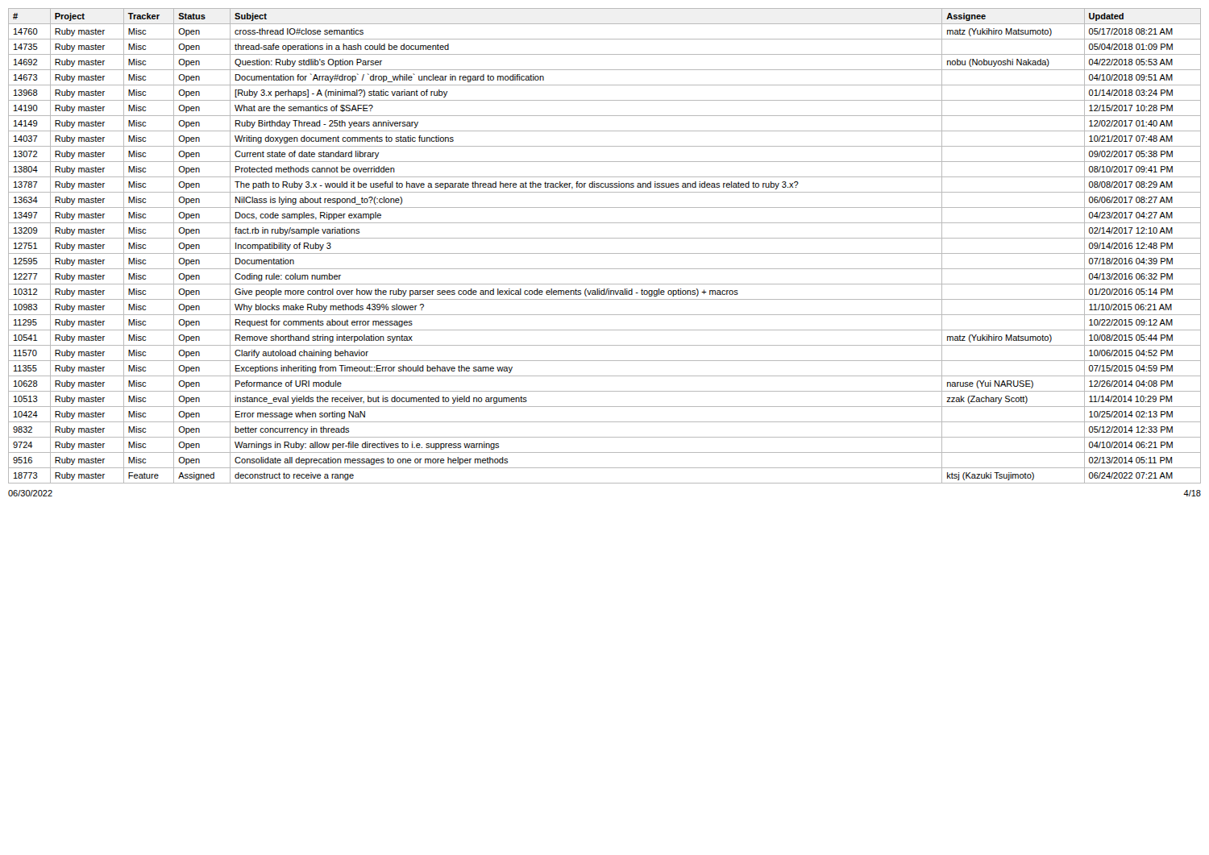| # | Project | Tracker | Status | Subject | Assignee | Updated |
| --- | --- | --- | --- | --- | --- | --- |
| 14760 | Ruby master | Misc | Open | cross-thread IO#close semantics | matz (Yukihiro Matsumoto) | 05/17/2018 08:21 AM |
| 14735 | Ruby master | Misc | Open | thread-safe operations in a hash could be documented | | 05/04/2018 01:09 PM |
| 14692 | Ruby master | Misc | Open | Question: Ruby stdlib's Option Parser | nobu (Nobuyoshi Nakada) | 04/22/2018 05:53 AM |
| 14673 | Ruby master | Misc | Open | Documentation for `Array#drop` / `drop_while` unclear in regard to modification | | 04/10/2018 09:51 AM |
| 13968 | Ruby master | Misc | Open | [Ruby 3.x perhaps] - A (minimal?) static variant of ruby | | 01/14/2018 03:24 PM |
| 14190 | Ruby master | Misc | Open | What are the semantics of $SAFE? | | 12/15/2017 10:28 PM |
| 14149 | Ruby master | Misc | Open | Ruby Birthday Thread - 25th years anniversary | | 12/02/2017 01:40 AM |
| 14037 | Ruby master | Misc | Open | Writing doxygen document comments to static functions | | 10/21/2017 07:48 AM |
| 13072 | Ruby master | Misc | Open | Current state of date standard library | | 09/02/2017 05:38 PM |
| 13804 | Ruby master | Misc | Open | Protected methods cannot be overridden | | 08/10/2017 09:41 PM |
| 13787 | Ruby master | Misc | Open | The path to Ruby 3.x - would it be useful to have a separate thread here at the tracker, for discussions and issues and ideas related to ruby 3.x? | | 08/08/2017 08:29 AM |
| 13634 | Ruby master | Misc | Open | NilClass is lying about respond_to?(:clone) | | 06/06/2017 08:27 AM |
| 13497 | Ruby master | Misc | Open | Docs, code samples, Ripper example | | 04/23/2017 04:27 AM |
| 13209 | Ruby master | Misc | Open | fact.rb in ruby/sample variations | | 02/14/2017 12:10 AM |
| 12751 | Ruby master | Misc | Open | Incompatibility of Ruby 3 | | 09/14/2016 12:48 PM |
| 12595 | Ruby master | Misc | Open | Documentation | | 07/18/2016 04:39 PM |
| 12277 | Ruby master | Misc | Open | Coding rule: colum number | | 04/13/2016 06:32 PM |
| 10312 | Ruby master | Misc | Open | Give people more control over how the ruby parser sees code and lexical code elements (valid/invalid - toggle options) + macros | | 01/20/2016 05:14 PM |
| 10983 | Ruby master | Misc | Open | Why blocks make Ruby methods 439% slower ? | | 11/10/2015 06:21 AM |
| 11295 | Ruby master | Misc | Open | Request for comments about error messages | | 10/22/2015 09:12 AM |
| 10541 | Ruby master | Misc | Open | Remove shorthand string interpolation syntax | matz (Yukihiro Matsumoto) | 10/08/2015 05:44 PM |
| 11570 | Ruby master | Misc | Open | Clarify autoload chaining behavior | | 10/06/2015 04:52 PM |
| 11355 | Ruby master | Misc | Open | Exceptions inheriting from Timeout::Error should behave the same way | | 07/15/2015 04:59 PM |
| 10628 | Ruby master | Misc | Open | Peformance of URI module | naruse (Yui NARUSE) | 12/26/2014 04:08 PM |
| 10513 | Ruby master | Misc | Open | instance_eval yields the receiver, but is documented to yield no arguments | zzak (Zachary Scott) | 11/14/2014 10:29 PM |
| 10424 | Ruby master | Misc | Open | Error message when sorting NaN | | 10/25/2014 02:13 PM |
| 9832 | Ruby master | Misc | Open | better concurrency in threads | | 05/12/2014 12:33 PM |
| 9724 | Ruby master | Misc | Open | Warnings in Ruby: allow per-file directives to i.e. suppress warnings | | 04/10/2014 06:21 PM |
| 9516 | Ruby master | Misc | Open | Consolidate all deprecation messages to one or more helper methods | | 02/13/2014 05:11 PM |
| 18773 | Ruby master | Feature | Assigned | deconstruct to receive a range | ktsj (Kazuki Tsujimoto) | 06/24/2022 07:21 AM |
06/30/2022 4/18